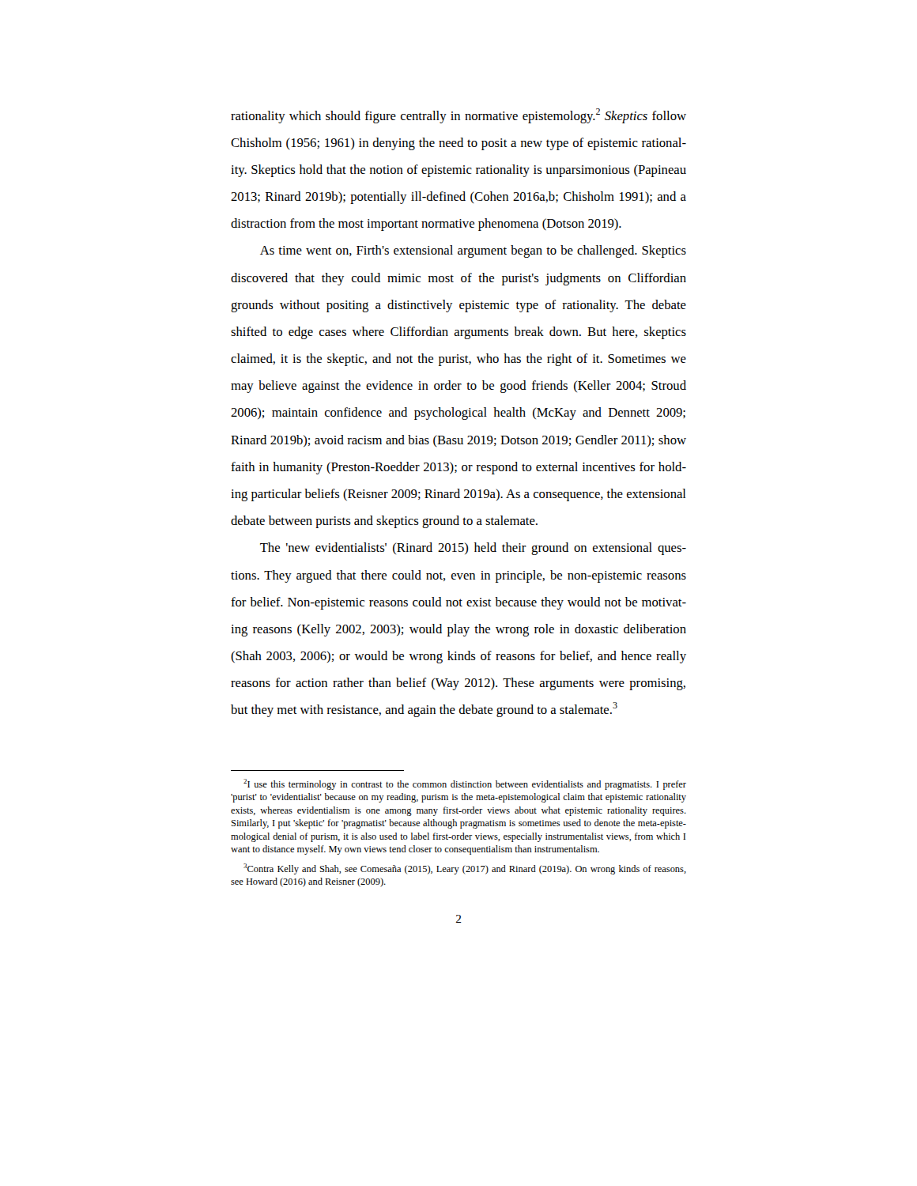rationality which should figure centrally in normative epistemology.2 Skeptics follow Chisholm (1956; 1961) in denying the need to posit a new type of epistemic rationality. Skeptics hold that the notion of epistemic rationality is unparsimonious (Papineau 2013; Rinard 2019b); potentially ill-defined (Cohen 2016a,b; Chisholm 1991); and a distraction from the most important normative phenomena (Dotson 2019).
As time went on, Firth's extensional argument began to be challenged. Skeptics discovered that they could mimic most of the purist's judgments on Cliffordian grounds without positing a distinctively epistemic type of rationality. The debate shifted to edge cases where Cliffordian arguments break down. But here, skeptics claimed, it is the skeptic, and not the purist, who has the right of it. Sometimes we may believe against the evidence in order to be good friends (Keller 2004; Stroud 2006); maintain confidence and psychological health (McKay and Dennett 2009; Rinard 2019b); avoid racism and bias (Basu 2019; Dotson 2019; Gendler 2011); show faith in humanity (Preston-Roedder 2013); or respond to external incentives for holding particular beliefs (Reisner 2009; Rinard 2019a). As a consequence, the extensional debate between purists and skeptics ground to a stalemate.
The 'new evidentialists' (Rinard 2015) held their ground on extensional questions. They argued that there could not, even in principle, be non-epistemic reasons for belief. Non-epistemic reasons could not exist because they would not be motivating reasons (Kelly 2002, 2003); would play the wrong role in doxastic deliberation (Shah 2003, 2006); or would be wrong kinds of reasons for belief, and hence really reasons for action rather than belief (Way 2012). These arguments were promising, but they met with resistance, and again the debate ground to a stalemate.3
2I use this terminology in contrast to the common distinction between evidentialists and pragmatists. I prefer 'purist' to 'evidentialist' because on my reading, purism is the meta-epistemological claim that epistemic rationality exists, whereas evidentialism is one among many first-order views about what epistemic rationality requires. Similarly, I put 'skeptic' for 'pragmatist' because although pragmatism is sometimes used to denote the meta-epistemological denial of purism, it is also used to label first-order views, especially instrumentalist views, from which I want to distance myself. My own views tend closer to consequentialism than instrumentalism.
3Contra Kelly and Shah, see Comesaña (2015), Leary (2017) and Rinard (2019a). On wrong kinds of reasons, see Howard (2016) and Reisner (2009).
2